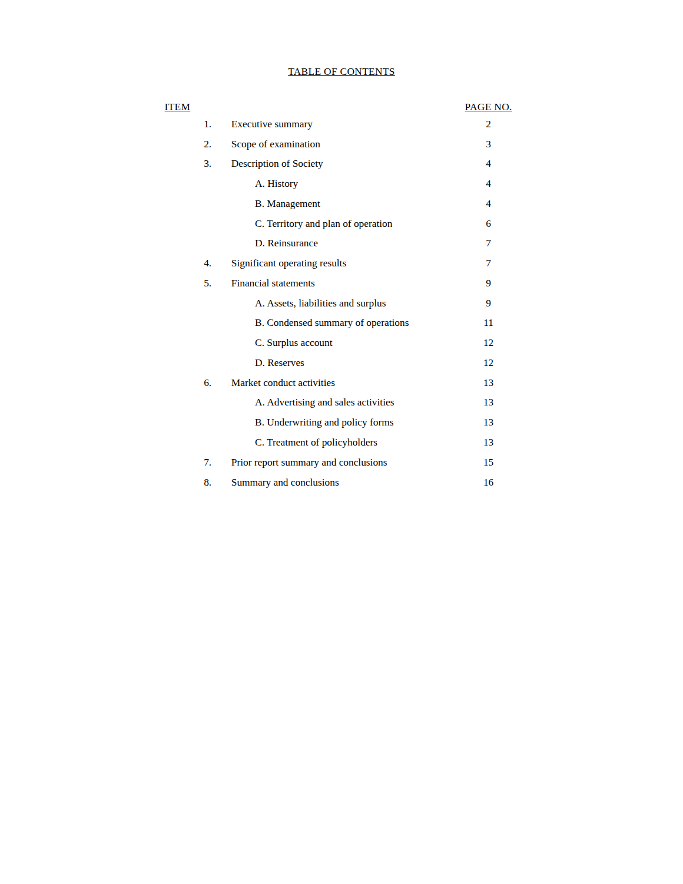TABLE OF CONTENTS
| ITEM | | PAGE NO. |
| 1. | Executive summary | 2 |
| 2. | Scope of examination | 3 |
| 3. | Description of Society | 4 |
| | A. History | 4 |
| | B. Management | 4 |
| | C. Territory and plan of operation | 6 |
| | D. Reinsurance | 7 |
| 4. | Significant operating results | 7 |
| 5. | Financial statements | 9 |
| | A. Assets, liabilities and surplus | 9 |
| | B. Condensed summary of operations | 11 |
| | C. Surplus account | 12 |
| | D. Reserves | 12 |
| 6. | Market conduct activities | 13 |
| | A. Advertising and sales activities | 13 |
| | B. Underwriting and policy forms | 13 |
| | C. Treatment of policyholders | 13 |
| 7. | Prior report summary and conclusions | 15 |
| 8. | Summary and conclusions | 16 |